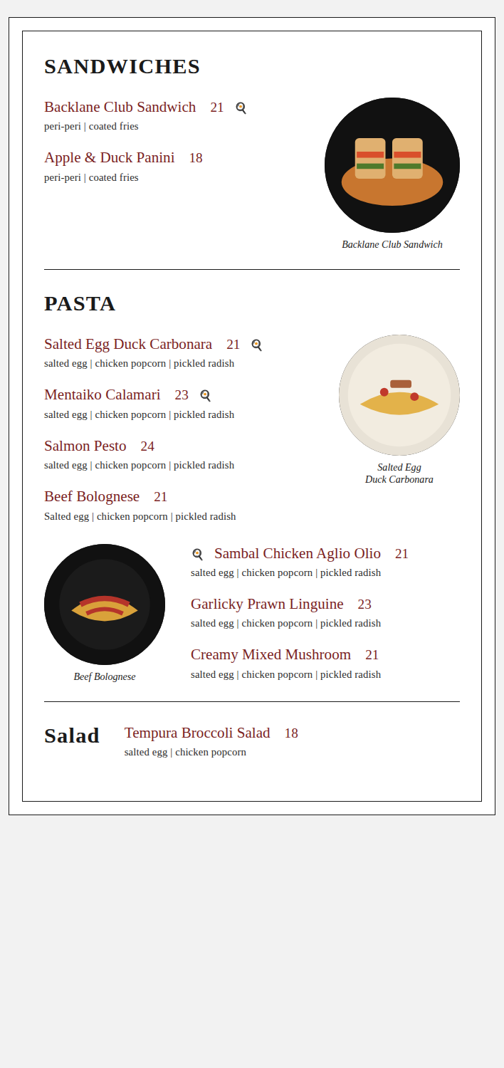SANDWICHES
Backlane Club Sandwich 21
peri-peri | coated fries
Apple & Duck Panini 18
peri-peri | coated fries
Backlane Club Sandwich
PASTA
Salted Egg Duck Carbonara 21
salted egg | chicken popcorn | pickled radish
Mentaiko Calamari 23
salted egg | chicken popcorn | pickled radish
Salmon Pesto 24
salted egg | chicken popcorn | pickled radish
Beef Bolognese 21
Salted egg | chicken popcorn | pickled radish
Salted Egg
Duck Carbonara
Beef Bolognese
Sambal Chicken Aglio Olio 21
salted egg | chicken popcorn | pickled radish
Garlicky Prawn Linguine 23
salted egg | chicken popcorn | pickled radish
Creamy Mixed Mushroom 21
salted egg | chicken popcorn | pickled radish
Salad
Tempura Broccoli Salad 18
salted egg | chicken popcorn